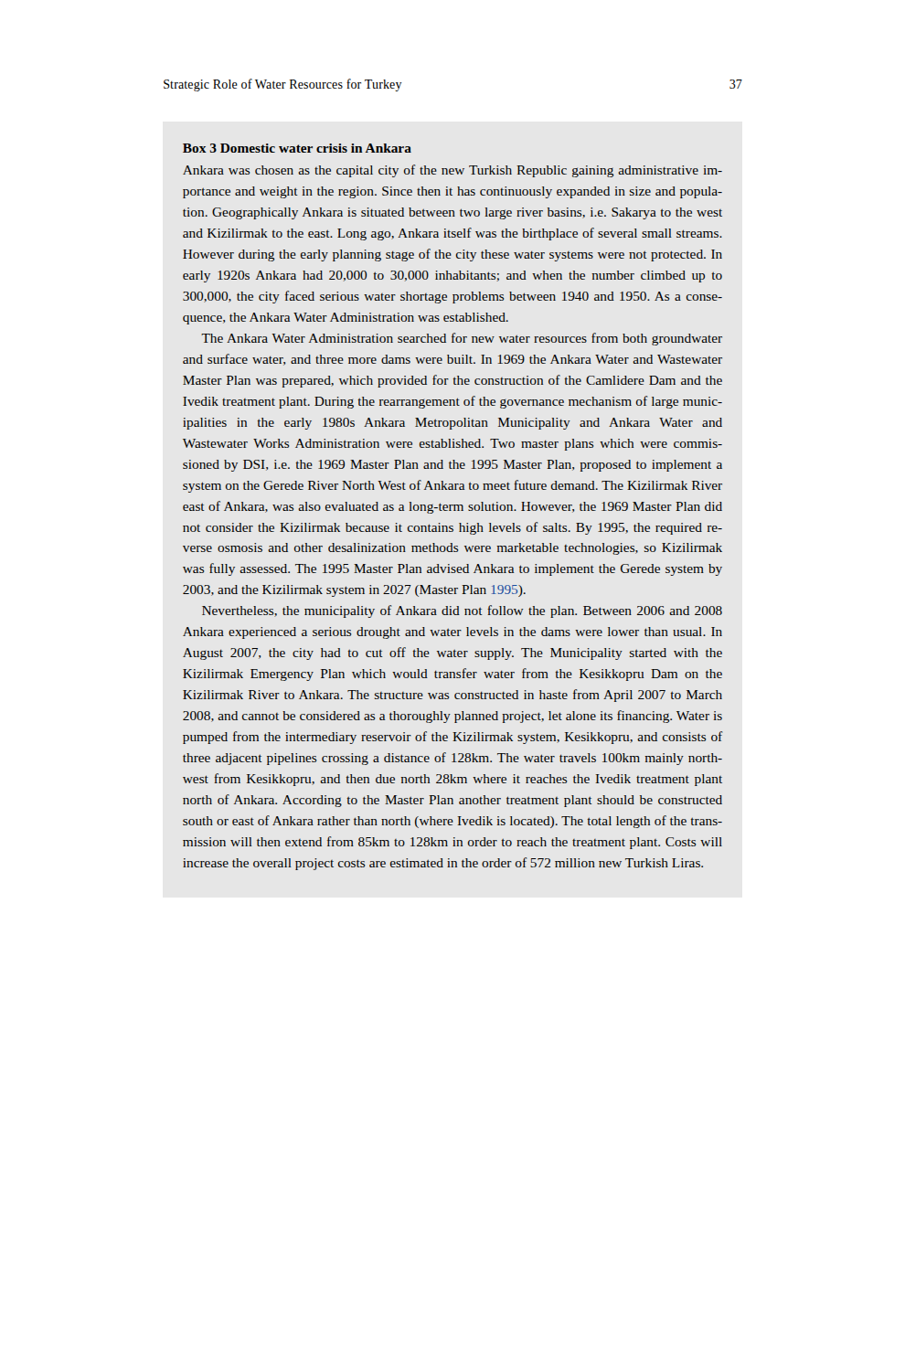Strategic Role of Water Resources for Turkey 37
Box 3 Domestic water crisis in Ankara
Ankara was chosen as the capital city of the new Turkish Republic gaining administrative importance and weight in the region. Since then it has continuously expanded in size and population. Geographically Ankara is situated between two large river basins, i.e. Sakarya to the west and Kizilirmak to the east. Long ago, Ankara itself was the birthplace of several small streams. However during the early planning stage of the city these water systems were not protected. In early 1920s Ankara had 20,000 to 30,000 inhabitants; and when the number climbed up to 300,000, the city faced serious water shortage problems between 1940 and 1950. As a consequence, the Ankara Water Administration was established.
The Ankara Water Administration searched for new water resources from both groundwater and surface water, and three more dams were built. In 1969 the Ankara Water and Wastewater Master Plan was prepared, which provided for the construction of the Camlidere Dam and the Ivedik treatment plant. During the rearrangement of the governance mechanism of large municipalities in the early 1980s Ankara Metropolitan Municipality and Ankara Water and Wastewater Works Administration were established. Two master plans which were commissioned by DSI, i.e. the 1969 Master Plan and the 1995 Master Plan, proposed to implement a system on the Gerede River North West of Ankara to meet future demand. The Kizilirmak River east of Ankara, was also evaluated as a long-term solution. However, the 1969 Master Plan did not consider the Kizilirmak because it contains high levels of salts. By 1995, the required reverse osmosis and other desalinization methods were marketable technologies, so Kizilirmak was fully assessed. The 1995 Master Plan advised Ankara to implement the Gerede system by 2003, and the Kizilirmak system in 2027 (Master Plan 1995).
Nevertheless, the municipality of Ankara did not follow the plan. Between 2006 and 2008 Ankara experienced a serious drought and water levels in the dams were lower than usual. In August 2007, the city had to cut off the water supply. The Municipality started with the Kizilirmak Emergency Plan which would transfer water from the Kesikkopru Dam on the Kizilirmak River to Ankara. The structure was constructed in haste from April 2007 to March 2008, and cannot be considered as a thoroughly planned project, let alone its financing. Water is pumped from the intermediary reservoir of the Kizilirmak system, Kesikkopru, and consists of three adjacent pipelines crossing a distance of 128km. The water travels 100km mainly northwest from Kesikkopru, and then due north 28km where it reaches the Ivedik treatment plant north of Ankara. According to the Master Plan another treatment plant should be constructed south or east of Ankara rather than north (where Ivedik is located). The total length of the transmission will then extend from 85km to 128km in order to reach the treatment plant. Costs will increase the overall project costs are estimated in the order of 572 million new Turkish Liras.